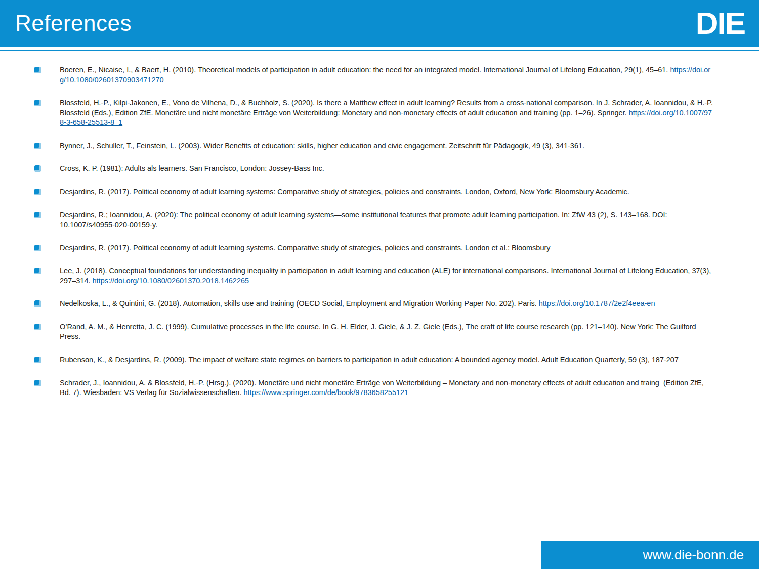References
DIE
Boeren, E., Nicaise, I., & Baert, H. (2010). Theoretical models of participation in adult education: the need for an integrated model. International Journal of Lifelong Education, 29(1), 45–61. https://doi.org/10.1080/02601370903471270
Blossfeld, H.-P., Kilpi-Jakonen, E., Vono de Vilhena, D., & Buchholz, S. (2020). Is there a Matthew effect in adult learning? Results from a cross-national comparison. In J. Schrader, A. Ioannidou, & H.-P. Blossfeld (Eds.), Edition ZfE. Monetäre und nicht monetäre Erträge von Weiterbildung: Monetary and non-monetary effects of adult education and training (pp. 1–26). Springer. https://doi.org/10.1007/978-3-658-25513-8_1
Bynner, J., Schuller, T., Feinstein, L. (2003). Wider Benefits of education: skills, higher education and civic engagement. Zeitschrift für Pädagogik, 49 (3), 341-361.
Cross, K. P. (1981): Adults als learners. San Francisco, London: Jossey-Bass Inc.
Desjardins, R. (2017). Political economy of adult learning systems: Comparative study of strategies, policies and constraints. London, Oxford, New York: Bloomsbury Academic.
Desjardins, R.; Ioannidou, A. (2020): The political economy of adult learning systems—some institutional features that promote adult learning participation. In: ZfW 43 (2), S. 143–168. DOI: 10.1007/s40955-020-00159-y.
Desjardins, R. (2017). Political economy of adult learning systems. Comparative study of strategies, policies and constraints. London et al.: Bloomsbury
Lee, J. (2018). Conceptual foundations for understanding inequality in participation in adult learning and education (ALE) for international comparisons. International Journal of Lifelong Education, 37(3), 297–314. https://doi.org/10.1080/02601370.2018.1462265
Nedelkoska, L., & Quintini, G. (2018). Automation, skills use and training (OECD Social, Employment and Migration Working Paper No. 202). Paris. https://doi.org/10.1787/2e2f4eea-en
O’Rand, A. M., & Henretta, J. C. (1999). Cumulative processes in the life course. In G. H. Elder, J. Giele, & J. Z. Giele (Eds.), The craft of life course research (pp. 121–140). New York: The Guilford Press.
Rubenson, K., & Desjardins, R. (2009). The impact of welfare state regimes on barriers to participation in adult education: A bounded agency model. Adult Education Quarterly, 59 (3), 187-207
Schrader, J., Ioannidou, A. & Blossfeld, H.-P. (Hrsg.). (2020). Monetäre und nicht monetäre Erträge von Weiterbildung – Monetary and non-monetary effects of adult education and traing (Edition ZfE, Bd. 7). Wiesbaden: VS Verlag für Sozialwissenschaften. https://www.springer.com/de/book/9783658255121
www.die-bonn.de